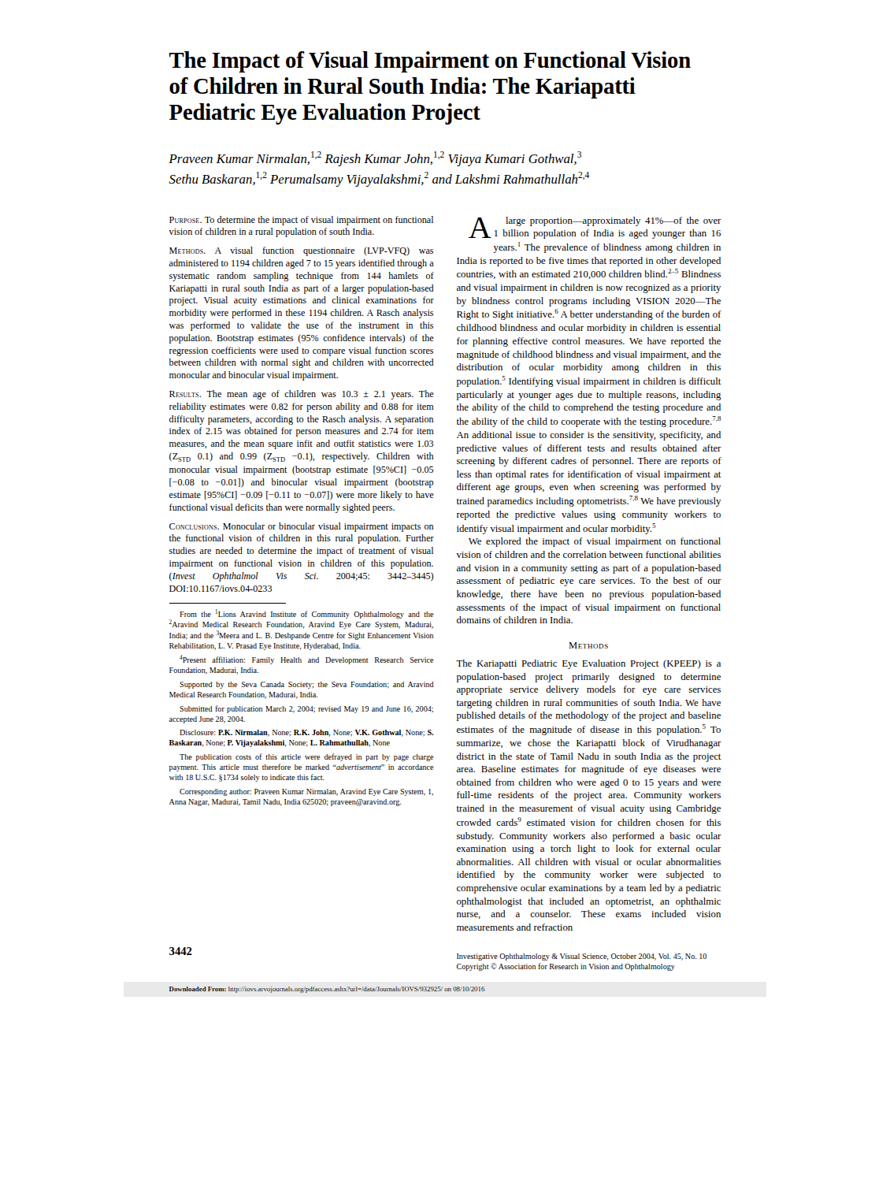The Impact of Visual Impairment on Functional Vision
of Children in Rural South India: The Kariapatti
Pediatric Eye Evaluation Project
Praveen Kumar Nirmalan,1,2 Rajesh Kumar John,1,2 Vijaya Kumari Gothwal,3
Sethu Baskaran,1,2 Perumalsamy Vijayalakshmi,2 and Lakshmi Rahmathullah2,4
Purpose. To determine the impact of visual impairment on functional vision of children in a rural population of south India.
Methods. A visual function questionnaire (LVP-VFQ) was administered to 1194 children aged 7 to 15 years identified through a systematic random sampling technique from 144 hamlets of Kariapatti in rural south India as part of a larger population-based project. Visual acuity estimations and clinical examinations for morbidity were performed in these 1194 children. A Rasch analysis was performed to validate the use of the instrument in this population. Bootstrap estimates (95% confidence intervals) of the regression coefficients were used to compare visual function scores between children with normal sight and children with uncorrected monocular and binocular visual impairment.
Results. The mean age of children was 10.3 ± 2.1 years. The reliability estimates were 0.82 for person ability and 0.88 for item difficulty parameters, according to the Rasch analysis. A separation index of 2.15 was obtained for person measures and 2.74 for item measures, and the mean square infit and outfit statistics were 1.03 (ZSTD 0.1) and 0.99 (ZSTD −0.1), respectively. Children with monocular visual impairment (bootstrap estimate [95%CI] −0.05 [−0.08 to −0.01]) and binocular visual impairment (bootstrap estimate [95%CI] −0.09 [−0.11 to −0.07]) were more likely to have functional visual deficits than were normally sighted peers.
Conclusions. Monocular or binocular visual impairment impacts on the functional vision of children in this rural population. Further studies are needed to determine the impact of treatment of visual impairment on functional vision in children of this population. (Invest Ophthalmol Vis Sci. 2004;45: 3442–3445) DOI:10.1167/iovs.04-0233
From the 1Lions Aravind Institute of Community Ophthalmology and the 2Aravind Medical Research Foundation, Aravind Eye Care System, Madurai, India; and the 3Meera and L. B. Deshpande Centre for Sight Enhancement Vision Rehabilitation, L. V. Prasad Eye Institute, Hyderabad, India.
4Present affiliation: Family Health and Development Research Service Foundation, Madurai, India.
Supported by the Seva Canada Society; the Seva Foundation; and Aravind Medical Research Foundation, Madurai, India.
Submitted for publication March 2, 2004; revised May 19 and June 16, 2004; accepted June 28, 2004.
Disclosure: P.K. Nirmalan, None; R.K. John, None; V.K. Gothwal, None; S. Baskaran, None; P. Vijayalakshmi, None; L. Rahmathullah, None
The publication costs of this article were defrayed in part by page charge payment. This article must therefore be marked “advertisement” in accordance with 18 U.S.C. §1734 solely to indicate this fact.
Corresponding author: Praveen Kumar Nirmalan, Aravind Eye Care System, 1, Anna Nagar, Madurai, Tamil Nadu, India 625020; praveen@aravind.org.
Alarge proportion—approximately 41%—of the over 1 billion population of India is aged younger than 16 years.1 The prevalence of blindness among children in India is reported to be five times that reported in other developed countries, with an estimated 210,000 children blind.2–5 Blindness and visual impairment in children is now recognized as a priority by blindness control programs including VISION 2020—The Right to Sight initiative.6 A better understanding of the burden of childhood blindness and ocular morbidity in children is essential for planning effective control measures. We have reported the magnitude of childhood blindness and visual impairment, and the distribution of ocular morbidity among children in this population.5 Identifying visual impairment in children is difficult particularly at younger ages due to multiple reasons, including the ability of the child to comprehend the testing procedure and the ability of the child to cooperate with the testing procedure.7,8 An additional issue to consider is the sensitivity, specificity, and predictive values of different tests and results obtained after screening by different cadres of personnel. There are reports of less than optimal rates for identification of visual impairment at different age groups, even when screening was performed by trained paramedics including optometrists.7,8 We have previously reported the predictive values using community workers to identify visual impairment and ocular morbidity.5
We explored the impact of visual impairment on functional vision of children and the correlation between functional abilities and vision in a community setting as part of a population-based assessment of pediatric eye care services. To the best of our knowledge, there have been no previous population-based assessments of the impact of visual impairment on functional domains of children in India.
Methods
The Kariapatti Pediatric Eye Evaluation Project (KPEEP) is a population-based project primarily designed to determine appropriate service delivery models for eye care services targeting children in rural communities of south India. We have published details of the methodology of the project and baseline estimates of the magnitude of disease in this population.5 To summarize, we chose the Kariapatti block of Virudhanagar district in the state of Tamil Nadu in south India as the project area. Baseline estimates for magnitude of eye diseases were obtained from children who were aged 0 to 15 years and were full-time residents of the project area. Community workers trained in the measurement of visual acuity using Cambridge crowded cards9 estimated vision for children chosen for this substudy. Community workers also performed a basic ocular examination using a torch light to look for external ocular abnormalities. All children with visual or ocular abnormalities identified by the community worker were subjected to comprehensive ocular examinations by a team led by a pediatric ophthalmologist that included an optometrist, an ophthalmic nurse, and a counselor. These exams included vision measurements and refraction
Investigative Ophthalmology & Visual Science, October 2004, Vol. 45, No. 10
Copyright © Association for Research in Vision and Ophthalmology
3442
Downloaded From: http://iovs.arvojournals.org/pdfaccess.ashx?url=/data/Journals/IOVS/932925/ on 08/10/2016